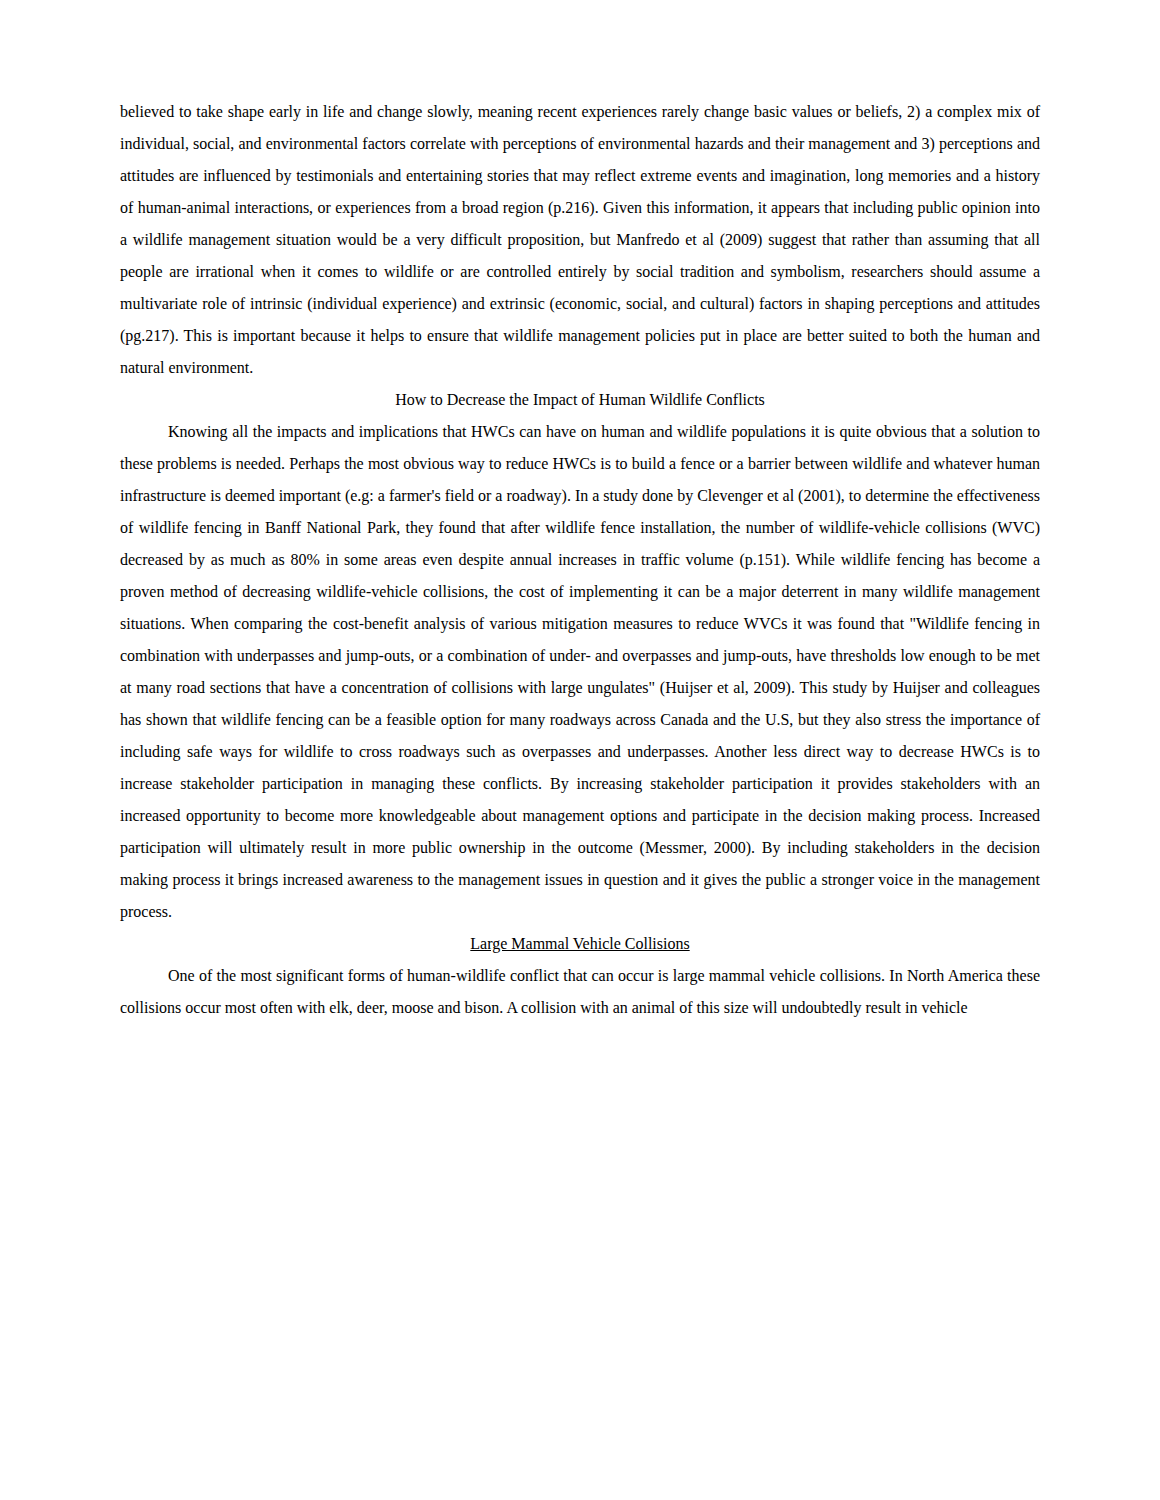believed to take shape early in life and change slowly, meaning recent experiences rarely change basic values or beliefs, 2) a complex mix of individual, social, and environmental factors correlate with perceptions of environmental hazards and their management and 3) perceptions and attitudes are influenced by testimonials and entertaining stories that may reflect extreme events and imagination, long memories and a history of human-animal interactions, or experiences from a broad region (p.216). Given this information, it appears that including public opinion into a wildlife management situation would be a very difficult proposition, but Manfredo et al (2009) suggest that rather than assuming that all people are irrational when it comes to wildlife or are controlled entirely by social tradition and symbolism, researchers should assume a multivariate role of intrinsic (individual experience) and extrinsic (economic, social, and cultural) factors in shaping perceptions and attitudes (pg.217). This is important because it helps to ensure that wildlife management policies put in place are better suited to both the human and natural environment.
How to Decrease the Impact of Human Wildlife Conflicts
Knowing all the impacts and implications that HWCs can have on human and wildlife populations it is quite obvious that a solution to these problems is needed. Perhaps the most obvious way to reduce HWCs is to build a fence or a barrier between wildlife and whatever human infrastructure is deemed important (e.g: a farmer's field or a roadway). In a study done by Clevenger et al (2001), to determine the effectiveness of wildlife fencing in Banff National Park, they found that after wildlife fence installation, the number of wildlife-vehicle collisions (WVC) decreased by as much as 80% in some areas even despite annual increases in traffic volume (p.151). While wildlife fencing has become a proven method of decreasing wildlife-vehicle collisions, the cost of implementing it can be a major deterrent in many wildlife management situations. When comparing the cost-benefit analysis of various mitigation measures to reduce WVCs it was found that "Wildlife fencing in combination with underpasses and jump-outs, or a combination of under- and overpasses and jump-outs, have thresholds low enough to be met at many road sections that have a concentration of collisions with large ungulates" (Huijser et al, 2009). This study by Huijser and colleagues has shown that wildlife fencing can be a feasible option for many roadways across Canada and the U.S, but they also stress the importance of including safe ways for wildlife to cross roadways such as overpasses and underpasses. Another less direct way to decrease HWCs is to increase stakeholder participation in managing these conflicts. By increasing stakeholder participation it provides stakeholders with an increased opportunity to become more knowledgeable about management options and participate in the decision making process. Increased participation will ultimately result in more public ownership in the outcome (Messmer, 2000). By including stakeholders in the decision making process it brings increased awareness to the management issues in question and it gives the public a stronger voice in the management process.
Large Mammal Vehicle Collisions
One of the most significant forms of human-wildlife conflict that can occur is large mammal vehicle collisions. In North America these collisions occur most often with elk, deer, moose and bison. A collision with an animal of this size will undoubtedly result in vehicle